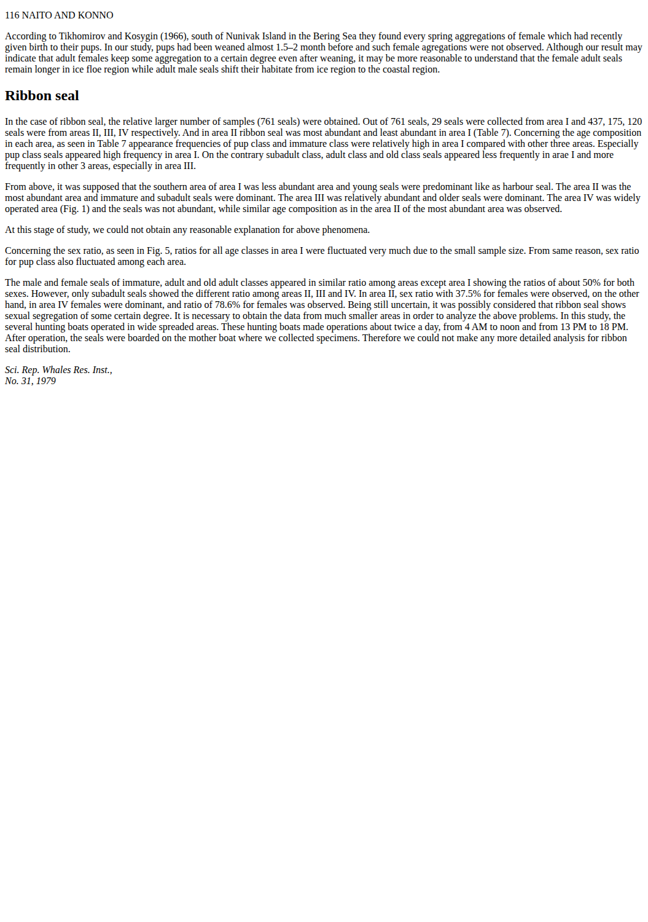116 NAITO AND KONNO
According to Tikhomirov and Kosygin (1966), south of Nunivak Island in the Bering Sea they found every spring aggregations of female which had recently given birth to their pups. In our study, pups had been weaned almost 1.5–2 month before and such female agregations were not observed. Although our result may indicate that adult females keep some aggregation to a certain degree even after weaning, it may be more reasonable to understand that the female adult seals remain longer in ice floe region while adult male seals shift their habitate from ice region to the coastal region.
Ribbon seal
In the case of ribbon seal, the relative larger number of samples (761 seals) were obtained. Out of 761 seals, 29 seals were collected from area I and 437, 175, 120 seals were from areas II, III, IV respectively. And in area II ribbon seal was most abundant and least abundant in area I (Table 7). Concerning the age composition in each area, as seen in Table 7 appearance frequencies of pup class and immature class were relatively high in area I compared with other three areas. Especially pup class seals appeared high frequency in area I. On the contrary subadult class, adult class and old class seals appeared less frequently in arae I and more frequently in other 3 areas, especially in area III.
From above, it was supposed that the southern area of area I was less abundant area and young seals were predominant like as harbour seal. The area II was the most abundant area and immature and subadult seals were dominant. The area III was relatively abundant and older seals were dominant. The area IV was widely operated area (Fig. 1) and the seals was not abundant, while similar age composition as in the area II of the most abundant area was observed.
At this stage of study, we could not obtain any reasonable explanation for above phenomena.
Concerning the sex ratio, as seen in Fig. 5, ratios for all age classes in area I were fluctuated very much due to the small sample size. From same reason, sex ratio for pup class also fluctuated among each area.
The male and female seals of immature, adult and old adult classes appeared in similar ratio among areas except area I showing the ratios of about 50% for both sexes. However, only subadult seals showed the different ratio among areas II, III and IV. In area II, sex ratio with 37.5% for females were observed, on the other hand, in area IV females were dominant, and ratio of 78.6% for females was observed. Being still uncertain, it was possibly considered that ribbon seal shows sexual segregation of some certain degree. It is necessary to obtain the data from much smaller areas in order to analyze the above problems. In this study, the several hunting boats operated in wide spreaded areas. These hunting boats made operations about twice a day, from 4 AM to noon and from 13 PM to 18 PM. After operation, the seals were boarded on the mother boat where we collected specimens. Therefore we could not make any more detailed analysis for ribbon seal distribution.
Sci. Rep. Whales Res. Inst.,
No. 31, 1979